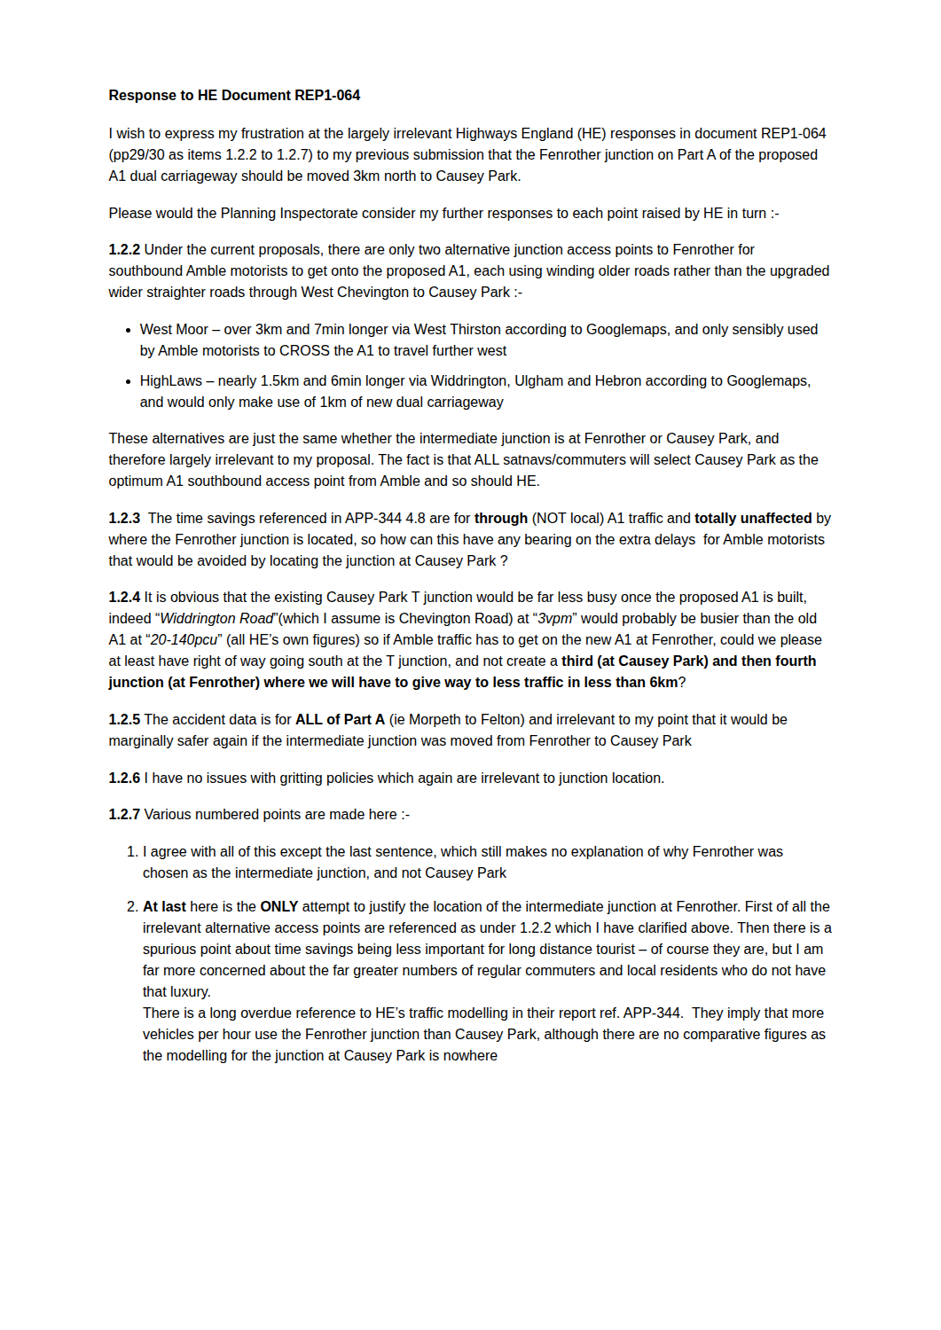Response to HE Document REP1-064
I wish to express my frustration at the largely irrelevant Highways England (HE) responses in document REP1-064 (pp29/30 as items 1.2.2 to 1.2.7) to my previous submission that the Fenrother junction on Part A of the proposed A1 dual carriageway should be moved 3km north to Causey Park.
Please would the Planning Inspectorate consider my further responses to each point raised by HE in turn :-
1.2.2 Under the current proposals, there are only two alternative junction access points to Fenrother for southbound Amble motorists to get onto the proposed A1, each using winding older roads rather than the upgraded wider straighter roads through West Chevington to Causey Park :-
West Moor – over 3km and 7min longer via West Thirston according to Googlemaps, and only sensibly used by Amble motorists to CROSS the A1 to travel further west
HighLaws – nearly 1.5km and 6min longer via Widdrington, Ulgham and Hebron according to Googlemaps, and would only make use of 1km of new dual carriageway
These alternatives are just the same whether the intermediate junction is at Fenrother or Causey Park, and therefore largely irrelevant to my proposal. The fact is that ALL satnavs/commuters will select Causey Park as the optimum A1 southbound access point from Amble and so should HE.
1.2.3 The time savings referenced in APP-344 4.8 are for through (NOT local) A1 traffic and totally unaffected by where the Fenrother junction is located, so how can this have any bearing on the extra delays for Amble motorists that would be avoided by locating the junction at Causey Park ?
1.2.4 It is obvious that the existing Causey Park T junction would be far less busy once the proposed A1 is built, indeed “Widdrington Road”(which I assume is Chevington Road) at “3vpm” would probably be busier than the old A1 at “20-140pcu” (all HE’s own figures) so if Amble traffic has to get on the new A1 at Fenrother, could we please at least have right of way going south at the T junction, and not create a third (at Causey Park) and then fourth junction (at Fenrother) where we will have to give way to less traffic in less than 6km?
1.2.5 The accident data is for ALL of Part A (ie Morpeth to Felton) and irrelevant to my point that it would be marginally safer again if the intermediate junction was moved from Fenrother to Causey Park
1.2.6 I have no issues with gritting policies which again are irrelevant to junction location.
1.2.7 Various numbered points are made here :-
I agree with all of this except the last sentence, which still makes no explanation of why Fenrother was chosen as the intermediate junction, and not Causey Park
At last here is the ONLY attempt to justify the location of the intermediate junction at Fenrother. First of all the irrelevant alternative access points are referenced as under 1.2.2 which I have clarified above. Then there is a spurious point about time savings being less important for long distance tourist – of course they are, but I am far more concerned about the far greater numbers of regular commuters and local residents who do not have that luxury.
There is a long overdue reference to HE’s traffic modelling in their report ref. APP-344. They imply that more vehicles per hour use the Fenrother junction than Causey Park, although there are no comparative figures as the modelling for the junction at Causey Park is nowhere